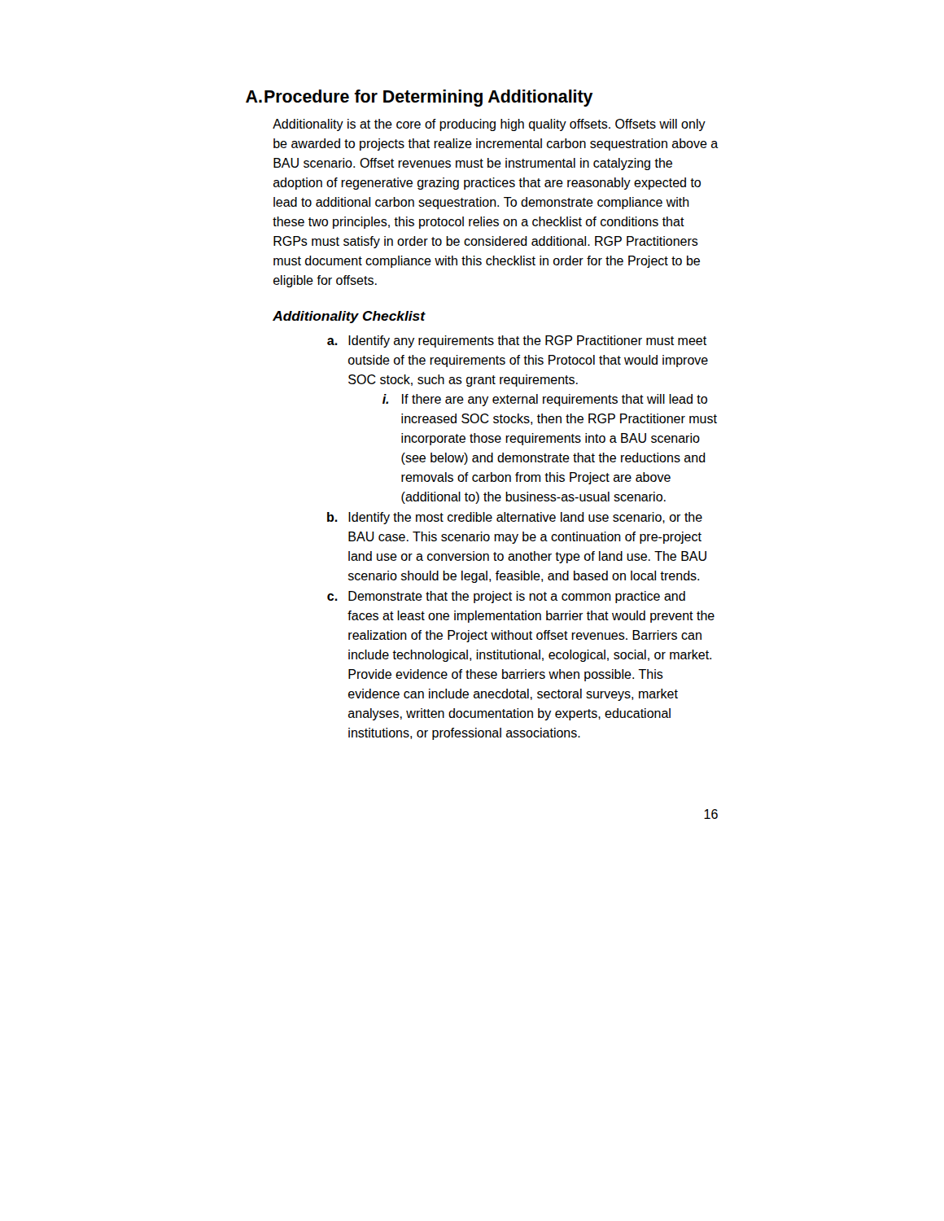A. Procedure for Determining Additionality
Additionality is at the core of producing high quality offsets. Offsets will only be awarded to projects that realize incremental carbon sequestration above a BAU scenario. Offset revenues must be instrumental in catalyzing the adoption of regenerative grazing practices that are reasonably expected to lead to additional carbon sequestration. To demonstrate compliance with these two principles, this protocol relies on a checklist of conditions that RGPs must satisfy in order to be considered additional. RGP Practitioners must document compliance with this checklist in order for the Project to be eligible for offsets.
Additionality Checklist
Identify any requirements that the RGP Practitioner must meet outside of the requirements of this Protocol that would improve SOC stock, such as grant requirements.
If there are any external requirements that will lead to increased SOC stocks, then the RGP Practitioner must incorporate those requirements into a BAU scenario (see below) and demonstrate that the reductions and removals of carbon from this Project are above (additional to) the business-as-usual scenario.
Identify the most credible alternative land use scenario, or the BAU case. This scenario may be a continuation of pre-project land use or a conversion to another type of land use. The BAU scenario should be legal, feasible, and based on local trends.
Demonstrate that the project is not a common practice and faces at least one implementation barrier that would prevent the realization of the Project without offset revenues. Barriers can include technological, institutional, ecological, social, or market. Provide evidence of these barriers when possible. This evidence can include anecdotal, sectoral surveys, market analyses, written documentation by experts, educational institutions, or professional associations.
16